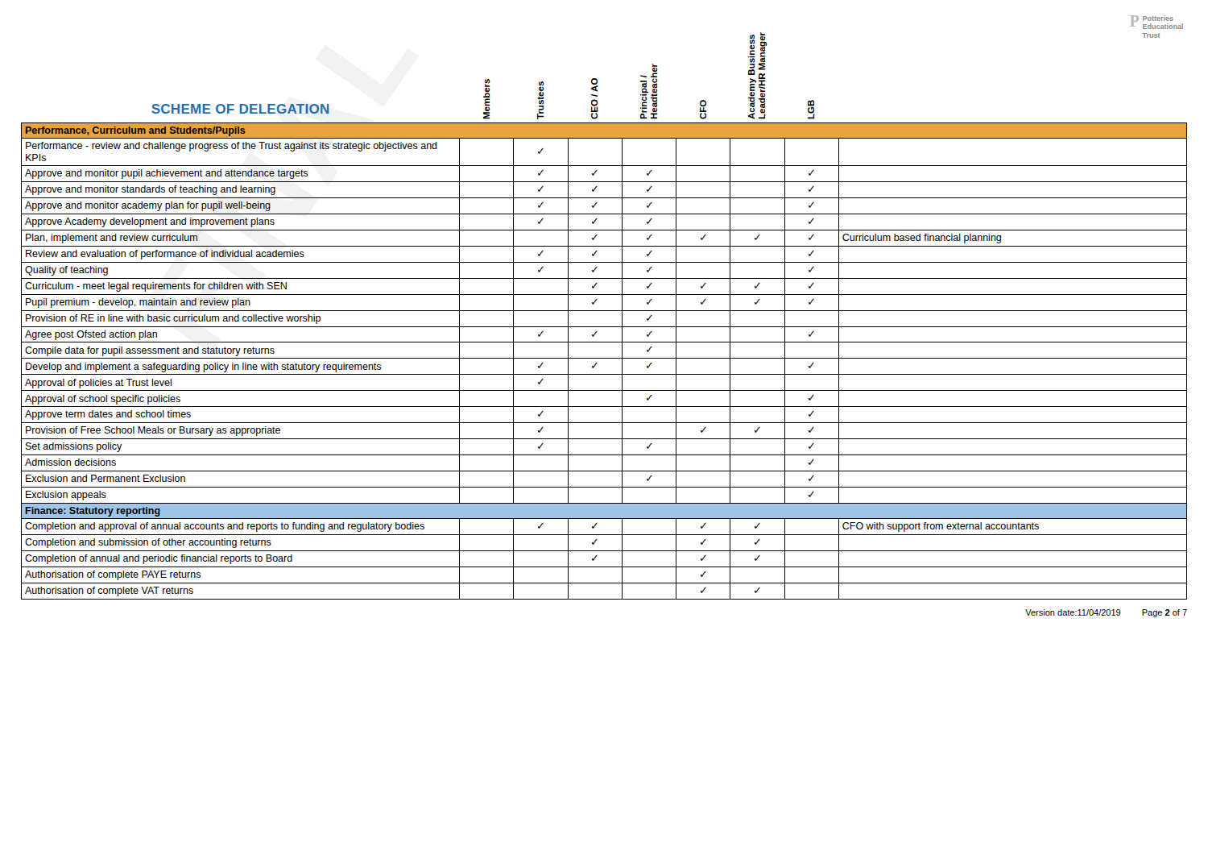FINAL
| SCHEME OF DELEGATION | Members | Trustees | CEO / AO | Principal / Headteacher | CFO | Academy Business Leader/HR Manager | LGB | P Potteries Educational Trust |
| --- | --- | --- | --- | --- | --- | --- | --- | --- |
| Performance, Curriculum and Students/Pupils |
| Performance - review and challenge progress of the Trust against its strategic objectives and KPIs | | ✓ | | | | | | |
| Approve and monitor pupil achievement and attendance targets | | ✓ | ✓ | ✓ | | | ✓ | |
| Approve and monitor standards of teaching and learning | | ✓ | ✓ | ✓ | | | ✓ | |
| Approve and monitor academy plan for pupil well-being | | ✓ | ✓ | ✓ | | | ✓ | |
| Approve Academy development and improvement plans | | ✓ | ✓ | ✓ | | | ✓ | |
| Plan, implement and review curriculum | | | ✓ | ✓ | ✓ | ✓ | ✓ | Curriculum based financial planning |
| Review and evaluation of performance of individual academies | | ✓ | ✓ | ✓ | | | ✓ | |
| Quality of teaching | | ✓ | ✓ | ✓ | | | ✓ | |
| Curriculum - meet legal requirements for children with SEN | | | ✓ | ✓ | ✓ | ✓ | ✓ | |
| Pupil premium - develop, maintain and review plan | | | ✓ | ✓ | ✓ | ✓ | ✓ | |
| Provision of RE in line with basic curriculum and collective worship | | | | ✓ | | | | |
| Agree post Ofsted action plan | | ✓ | ✓ | ✓ | | | ✓ | |
| Compile data for pupil assessment and statutory returns | | | | ✓ | | | | |
| Develop and implement a safeguarding policy in line with statutory requirements | | ✓ | ✓ | ✓ | | | ✓ | |
| Approval of policies at Trust level | | ✓ | | | | | | |
| Approval of school specific policies | | | | ✓ | | | ✓ | |
| Approve term dates and school times | | ✓ | | | | | ✓ | |
| Provision of Free School Meals or Bursary as appropriate | | ✓ | | | ✓ | ✓ | ✓ | |
| Set admissions policy | | ✓ | | ✓ | | | ✓ | |
| Admission decisions | | | | | | | ✓ | |
| Exclusion and Permanent Exclusion | | | | ✓ | | | ✓ | |
| Exclusion appeals | | | | | | | ✓ | |
| Finance: Statutory reporting |
| Completion and approval of annual accounts and reports to funding and regulatory bodies | | ✓ | ✓ | | ✓ | ✓ | | CFO with support from external accountants |
| Completion and submission of other accounting returns | | | ✓ | | ✓ | ✓ | | |
| Completion of annual and periodic financial reports to Board | | | ✓ | | ✓ | ✓ | | |
| Authorisation of complete PAYE returns | | | | | ✓ | | | |
| Authorisation of complete VAT returns | | | | | ✓ | ✓ | | |
Version date:11/04/2019Page 2 of 7